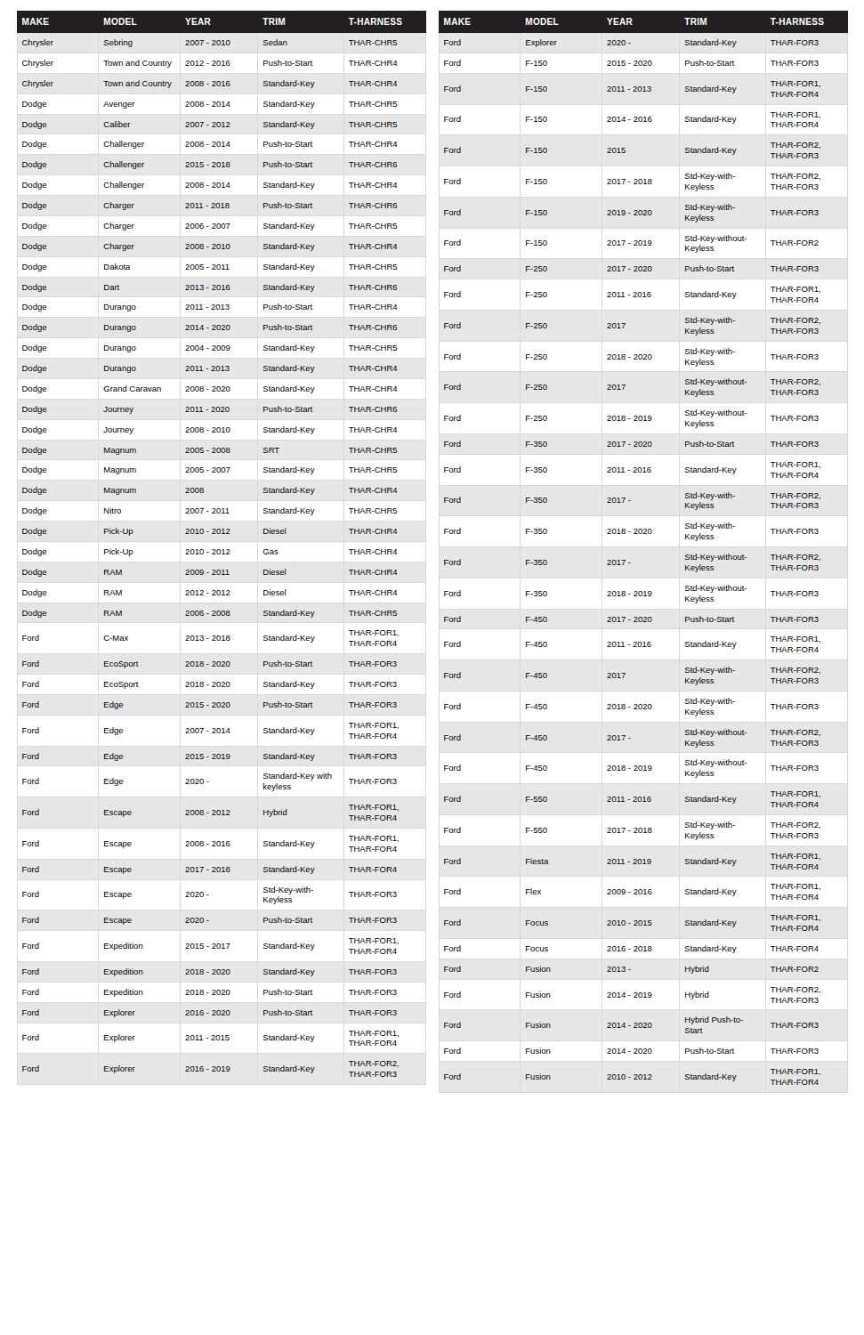| MAKE | MODEL | YEAR | TRIM | T-HARNESS |
| --- | --- | --- | --- | --- |
| Chrysler | Sebring | 2007 - 2010 | Sedan | THAR-CHR5 |
| Chrysler | Town and Country | 2012 - 2016 | Push-to-Start | THAR-CHR4 |
| Chrysler | Town and Country | 2008 - 2016 | Standard-Key | THAR-CHR4 |
| Dodge | Avenger | 2008 - 2014 | Standard-Key | THAR-CHR5 |
| Dodge | Caliber | 2007 - 2012 | Standard-Key | THAR-CHR5 |
| Dodge | Challenger | 2008 - 2014 | Push-to-Start | THAR-CHR4 |
| Dodge | Challenger | 2015 - 2018 | Push-to-Start | THAR-CHR6 |
| Dodge | Challenger | 2008 - 2014 | Standard-Key | THAR-CHR4 |
| Dodge | Charger | 2011 - 2018 | Push-to-Start | THAR-CHR6 |
| Dodge | Charger | 2006 - 2007 | Standard-Key | THAR-CHR5 |
| Dodge | Charger | 2008 - 2010 | Standard-Key | THAR-CHR4 |
| Dodge | Dakota | 2005 - 2011 | Standard-Key | THAR-CHR5 |
| Dodge | Dart | 2013 - 2016 | Standard-Key | THAR-CHR6 |
| Dodge | Durango | 2011 - 2013 | Push-to-Start | THAR-CHR4 |
| Dodge | Durango | 2014 - 2020 | Push-to-Start | THAR-CHR6 |
| Dodge | Durango | 2004 - 2009 | Standard-Key | THAR-CHR5 |
| Dodge | Durango | 2011 - 2013 | Standard-Key | THAR-CHR4 |
| Dodge | Grand Caravan | 2008 - 2020 | Standard-Key | THAR-CHR4 |
| Dodge | Journey | 2011 - 2020 | Push-to-Start | THAR-CHR6 |
| Dodge | Journey | 2008 - 2010 | Standard-Key | THAR-CHR4 |
| Dodge | Magnum | 2005 - 2008 | SRT | THAR-CHR5 |
| Dodge | Magnum | 2005 - 2007 | Standard-Key | THAR-CHR5 |
| Dodge | Magnum | 2008 | Standard-Key | THAR-CHR4 |
| Dodge | Nitro | 2007 - 2011 | Standard-Key | THAR-CHR5 |
| Dodge | Pick-Up | 2010 - 2012 | Diesel | THAR-CHR4 |
| Dodge | Pick-Up | 2010 - 2012 | Gas | THAR-CHR4 |
| Dodge | RAM | 2009 - 2011 | Diesel | THAR-CHR4 |
| Dodge | RAM | 2012 - 2012 | Diesel | THAR-CHR4 |
| Dodge | RAM | 2006 - 2008 | Standard-Key | THAR-CHR5 |
| Ford | C-Max | 2013 - 2018 | Standard-Key | THAR-FOR1, THAR-FOR4 |
| Ford | EcoSport | 2018 - 2020 | Push-to-Start | THAR-FOR3 |
| Ford | EcoSport | 2018 - 2020 | Standard-Key | THAR-FOR3 |
| Ford | Edge | 2015 - 2020 | Push-to-Start | THAR-FOR3 |
| Ford | Edge | 2007 - 2014 | Standard-Key | THAR-FOR1, THAR-FOR4 |
| Ford | Edge | 2015 - 2019 | Standard-Key | THAR-FOR3 |
| Ford | Edge | 2020 - | Standard-Key with keyless | THAR-FOR3 |
| Ford | Escape | 2008 - 2012 | Hybrid | THAR-FOR1, THAR-FOR4 |
| Ford | Escape | 2008 - 2016 | Standard-Key | THAR-FOR1, THAR-FOR4 |
| Ford | Escape | 2017 - 2018 | Standard-Key | THAR-FOR4 |
| Ford | Escape | 2020 - | Std-Key-with-Keyless | THAR-FOR3 |
| Ford | Escape | 2020 - | Push-to-Start | THAR-FOR3 |
| Ford | Expedition | 2015 - 2017 | Standard-Key | THAR-FOR1, THAR-FOR4 |
| Ford | Expedition | 2018 - 2020 | Standard-Key | THAR-FOR3 |
| Ford | Expedition | 2018 - 2020 | Push-to-Start | THAR-FOR3 |
| Ford | Explorer | 2016 - 2020 | Push-to-Start | THAR-FOR3 |
| Ford | Explorer | 2011 - 2015 | Standard-Key | THAR-FOR1, THAR-FOR4 |
| Ford | Explorer | 2016 - 2019 | Standard-Key | THAR-FOR2, THAR-FOR3 |
| MAKE | MODEL | YEAR | TRIM | T-HARNESS |
| --- | --- | --- | --- | --- |
| Ford | Explorer | 2020 - | Standard-Key | THAR-FOR3 |
| Ford | F-150 | 2015 - 2020 | Push-to-Start | THAR-FOR3 |
| Ford | F-150 | 2011 - 2013 | Standard-Key | THAR-FOR1, THAR-FOR4 |
| Ford | F-150 | 2014 - 2016 | Standard-Key | THAR-FOR1, THAR-FOR4 |
| Ford | F-150 | 2015 | Standard-Key | THAR-FOR2, THAR-FOR3 |
| Ford | F-150 | 2017 - 2018 | Std-Key-with-Keyless | THAR-FOR2, THAR-FOR3 |
| Ford | F-150 | 2019 - 2020 | Std-Key-with-Keyless | THAR-FOR3 |
| Ford | F-150 | 2017 - 2019 | Std-Key-without-Keyless | THAR-FOR2 |
| Ford | F-250 | 2017 - 2020 | Push-to-Start | THAR-FOR3 |
| Ford | F-250 | 2011 - 2016 | Standard-Key | THAR-FOR1, THAR-FOR4 |
| Ford | F-250 | 2017 | Std-Key-with-Keyless | THAR-FOR2, THAR-FOR3 |
| Ford | F-250 | 2018 - 2020 | Std-Key-with-Keyless | THAR-FOR3 |
| Ford | F-250 | 2017 | Std-Key-without-Keyless | THAR-FOR2, THAR-FOR3 |
| Ford | F-250 | 2018 - 2019 | Std-Key-without-Keyless | THAR-FOR3 |
| Ford | F-350 | 2017 - 2020 | Push-to-Start | THAR-FOR3 |
| Ford | F-350 | 2011 - 2016 | Standard-Key | THAR-FOR1, THAR-FOR4 |
| Ford | F-350 | 2017 - | Std-Key-with-Keyless | THAR-FOR2, THAR-FOR3 |
| Ford | F-350 | 2018 - 2020 | Std-Key-with-Keyless | THAR-FOR3 |
| Ford | F-350 | 2017 - | Std-Key-without-Keyless | THAR-FOR2, THAR-FOR3 |
| Ford | F-350 | 2018 - 2019 | Std-Key-without-Keyless | THAR-FOR3 |
| Ford | F-450 | 2017 - 2020 | Push-to-Start | THAR-FOR3 |
| Ford | F-450 | 2011 - 2016 | Standard-Key | THAR-FOR1, THAR-FOR4 |
| Ford | F-450 | 2017 | Std-Key-with-Keyless | THAR-FOR2, THAR-FOR3 |
| Ford | F-450 | 2018 - 2020 | Std-Key-with-Keyless | THAR-FOR3 |
| Ford | F-450 | 2017 - | Std-Key-without-Keyless | THAR-FOR2, THAR-FOR3 |
| Ford | F-450 | 2018 - 2019 | Std-Key-without-Keyless | THAR-FOR3 |
| Ford | F-550 | 2011 - 2016 | Standard-Key | THAR-FOR1, THAR-FOR4 |
| Ford | F-550 | 2017 - 2018 | Std-Key-with-Keyless | THAR-FOR2, THAR-FOR3 |
| Ford | Fiesta | 2011 - 2019 | Standard-Key | THAR-FOR1, THAR-FOR4 |
| Ford | Flex | 2009 - 2016 | Standard-Key | THAR-FOR1, THAR-FOR4 |
| Ford | Focus | 2010 - 2015 | Standard-Key | THAR-FOR1, THAR-FOR4 |
| Ford | Focus | 2016 - 2018 | Standard-Key | THAR-FOR4 |
| Ford | Fusion | 2013 - | Hybrid | THAR-FOR2 |
| Ford | Fusion | 2014 - 2019 | Hybrid | THAR-FOR2, THAR-FOR3 |
| Ford | Fusion | 2014 - 2020 | Hybrid Push-to-Start | THAR-FOR3 |
| Ford | Fusion | 2014 - 2020 | Push-to-Start | THAR-FOR3 |
| Ford | Fusion | 2010 - 2012 | Standard-Key | THAR-FOR1, THAR-FOR4 |